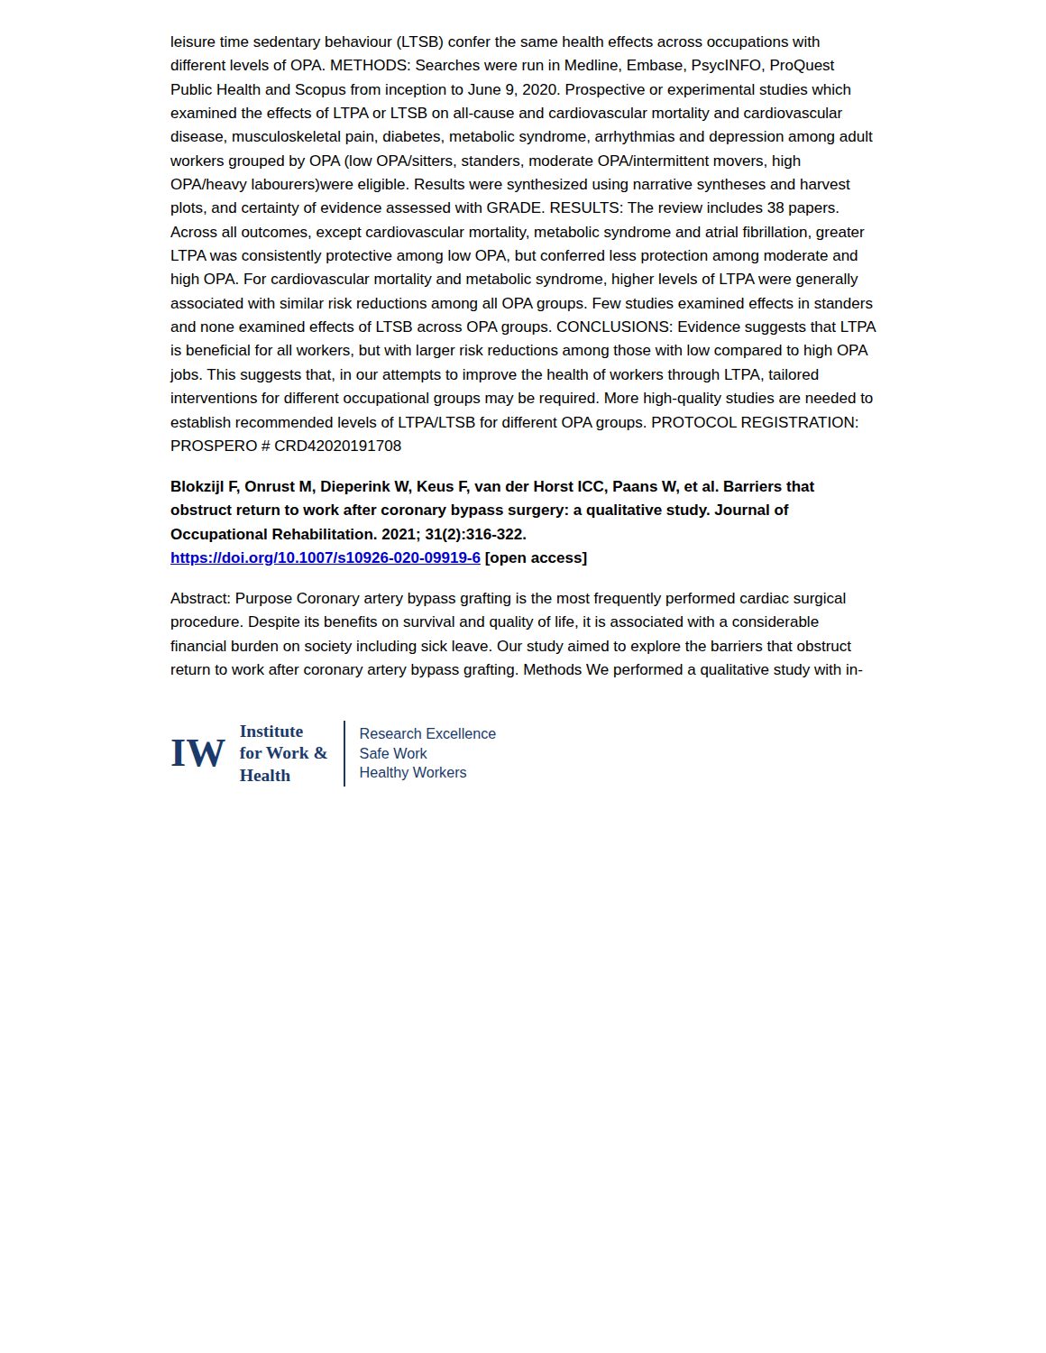leisure time sedentary behaviour (LTSB) confer the same health effects across occupations with different levels of OPA. METHODS: Searches were run in Medline, Embase, PsycINFO, ProQuest Public Health and Scopus from inception to June 9, 2020. Prospective or experimental studies which examined the effects of LTPA or LTSB on all-cause and cardiovascular mortality and cardiovascular disease, musculoskeletal pain, diabetes, metabolic syndrome, arrhythmias and depression among adult workers grouped by OPA (low OPA/sitters, standers, moderate OPA/intermittent movers, high OPA/heavy labourers)were eligible. Results were synthesized using narrative syntheses and harvest plots, and certainty of evidence assessed with GRADE. RESULTS: The review includes 38 papers. Across all outcomes, except cardiovascular mortality, metabolic syndrome and atrial fibrillation, greater LTPA was consistently protective among low OPA, but conferred less protection among moderate and high OPA. For cardiovascular mortality and metabolic syndrome, higher levels of LTPA were generally associated with similar risk reductions among all OPA groups. Few studies examined effects in standers and none examined effects of LTSB across OPA groups. CONCLUSIONS: Evidence suggests that LTPA is beneficial for all workers, but with larger risk reductions among those with low compared to high OPA jobs. This suggests that, in our attempts to improve the health of workers through LTPA, tailored interventions for different occupational groups may be required. More high-quality studies are needed to establish recommended levels of LTPA/LTSB for different OPA groups. PROTOCOL REGISTRATION: PROSPERO # CRD42020191708
Blokzijl F, Onrust M, Dieperink W, Keus F, van der Horst ICC, Paans W, et al. Barriers that obstruct return to work after coronary bypass surgery: a qualitative study. Journal of Occupational Rehabilitation. 2021; 31(2):316-322.
https://doi.org/10.1007/s10926-020-09919-6 [open access]
Abstract: Purpose Coronary artery bypass grafting is the most frequently performed cardiac surgical procedure. Despite its benefits on survival and quality of life, it is associated with a considerable financial burden on society including sick leave. Our study aimed to explore the barriers that obstruct return to work after coronary artery bypass grafting. Methods We performed a qualitative study with in-
IW Institute
for Work &
Health Research Excellence
Safe Work
Healthy Workers